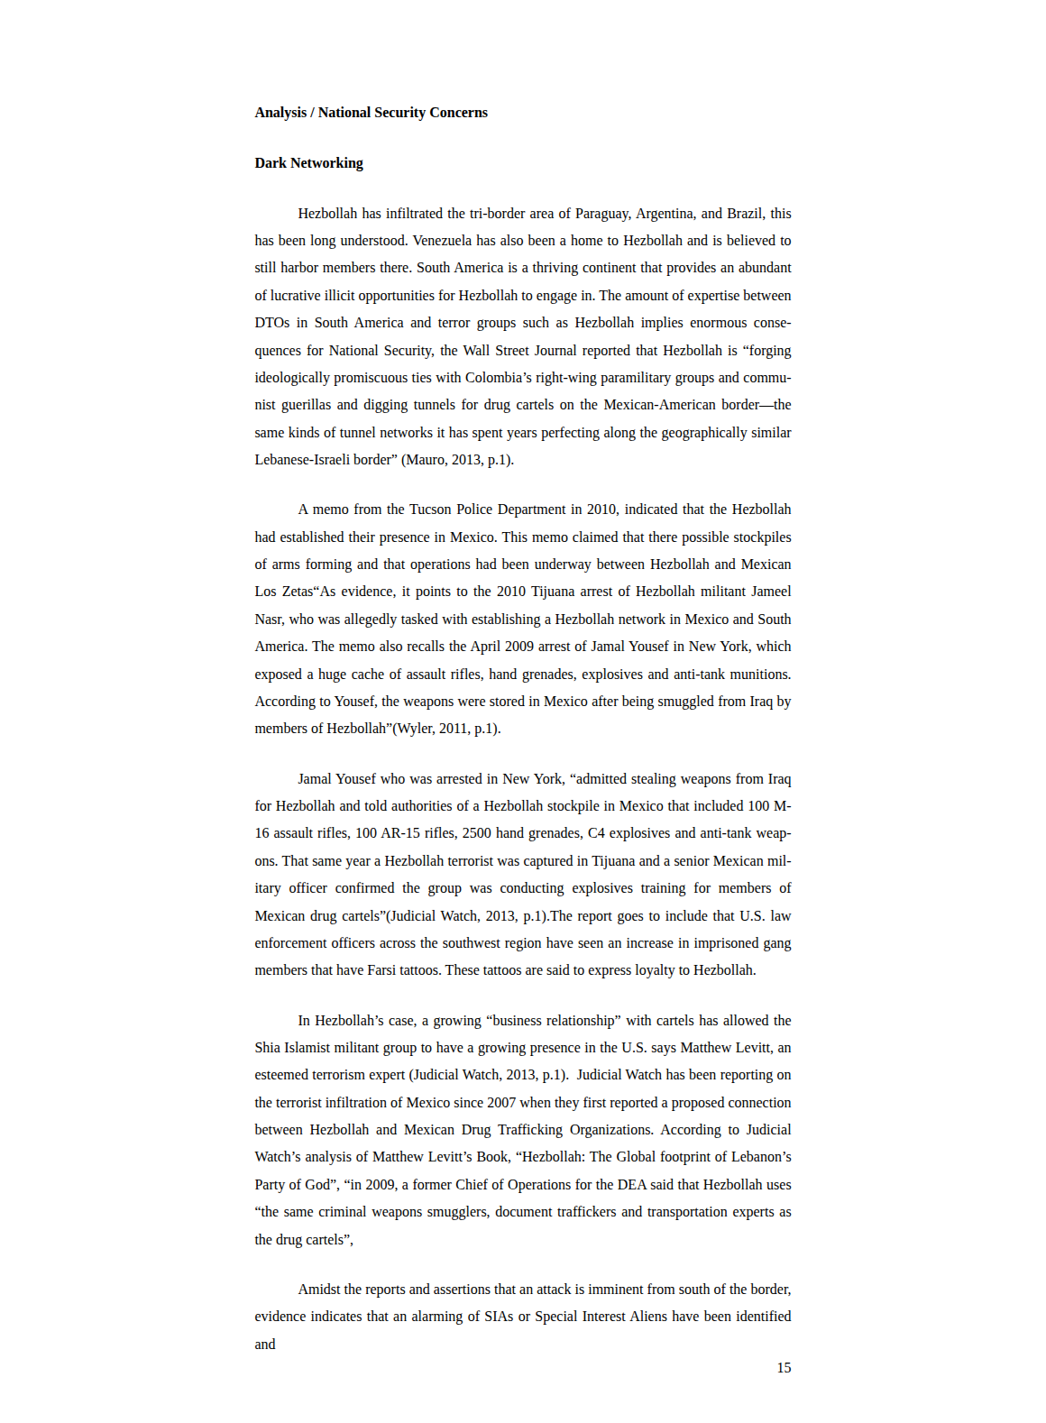Analysis / National Security Concerns
Dark Networking
Hezbollah has infiltrated the tri-border area of Paraguay, Argentina, and Brazil, this has been long understood. Venezuela has also been a home to Hezbollah and is believed to still harbor members there. South America is a thriving continent that provides an abundant of lucrative illicit opportunities for Hezbollah to engage in. The amount of expertise between DTOs in South America and terror groups such as Hezbollah implies enormous consequences for National Security, the Wall Street Journal reported that Hezbollah is “forging ideologically promiscuous ties with Colombia’s right-wing paramilitary groups and communist guerillas and digging tunnels for drug cartels on the Mexican-American border—the same kinds of tunnel networks it has spent years perfecting along the geographically similar Lebanese-Israeli border” (Mauro, 2013, p.1).
A memo from the Tucson Police Department in 2010, indicated that the Hezbollah had established their presence in Mexico. This memo claimed that there possible stockpiles of arms forming and that operations had been underway between Hezbollah and Mexican Los Zetas“As evidence, it points to the 2010 Tijuana arrest of Hezbollah militant Jameel Nasr, who was allegedly tasked with establishing a Hezbollah network in Mexico and South America. The memo also recalls the April 2009 arrest of Jamal Yousef in New York, which exposed a huge cache of assault rifles, hand grenades, explosives and anti-tank munitions. According to Yousef, the weapons were stored in Mexico after being smuggled from Iraq by members of Hezbollah”(Wyler, 2011, p.1).
Jamal Yousef who was arrested in New York, “admitted stealing weapons from Iraq for Hezbollah and told authorities of a Hezbollah stockpile in Mexico that included 100 M-16 assault rifles, 100 AR-15 rifles, 2500 hand grenades, C4 explosives and anti-tank weapons. That same year a Hezbollah terrorist was captured in Tijuana and a senior Mexican military officer confirmed the group was conducting explosives training for members of Mexican drug cartels”(Judicial Watch, 2013, p.1).The report goes to include that U.S. law enforcement officers across the southwest region have seen an increase in imprisoned gang members that have Farsi tattoos. These tattoos are said to express loyalty to Hezbollah.
In Hezbollah’s case, a growing “business relationship” with cartels has allowed the Shia Islamist militant group to have a growing presence in the U.S. says Matthew Levitt, an esteemed terrorism expert (Judicial Watch, 2013, p.1). Judicial Watch has been reporting on the terrorist infiltration of Mexico since 2007 when they first reported a proposed connection between Hezbollah and Mexican Drug Trafficking Organizations. According to Judicial Watch’s analysis of Matthew Levitt’s Book, “Hezbollah: The Global footprint of Lebanon’s Party of God”, “in 2009, a former Chief of Operations for the DEA said that Hezbollah uses “the same criminal weapons smugglers, document traffickers and transportation experts as the drug cartels”,
Amidst the reports and assertions that an attack is imminent from south of the border, evidence indicates that an alarming of SIAs or Special Interest Aliens have been identified and
15